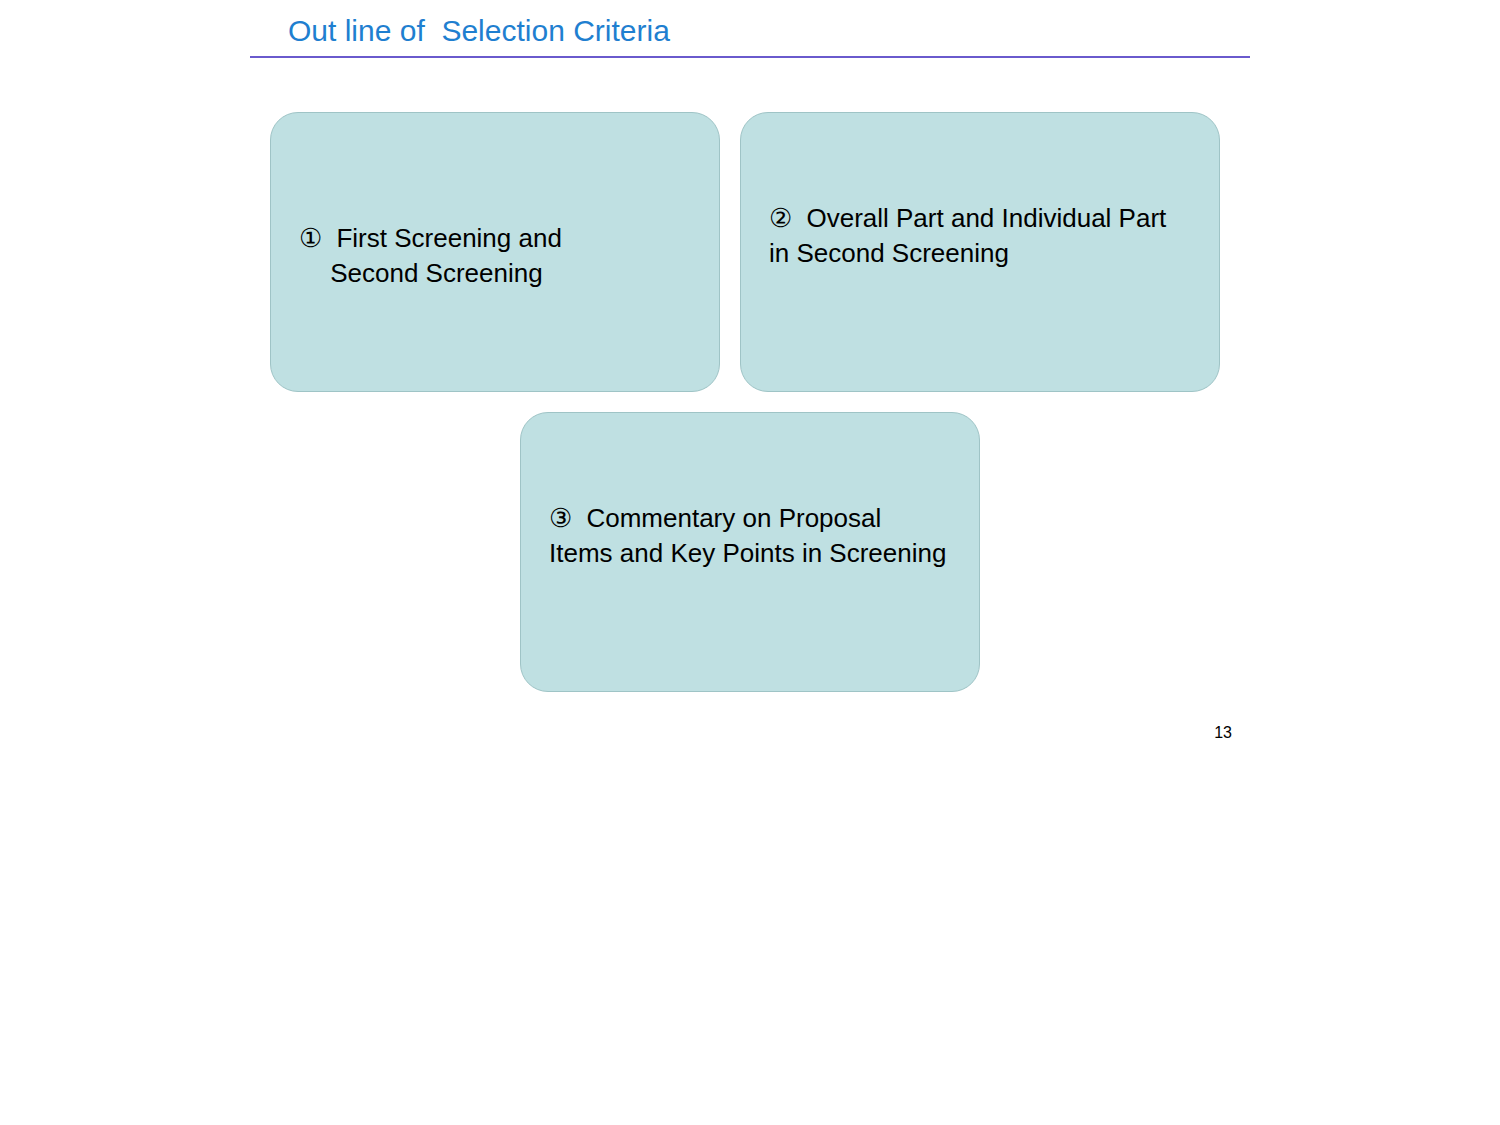Out line of Selection Criteria
① First Screening and
Second Screening
② Overall Part and Individual Part in Second Screening
③ Commentary on Proposal Items and Key Points in Screening
13